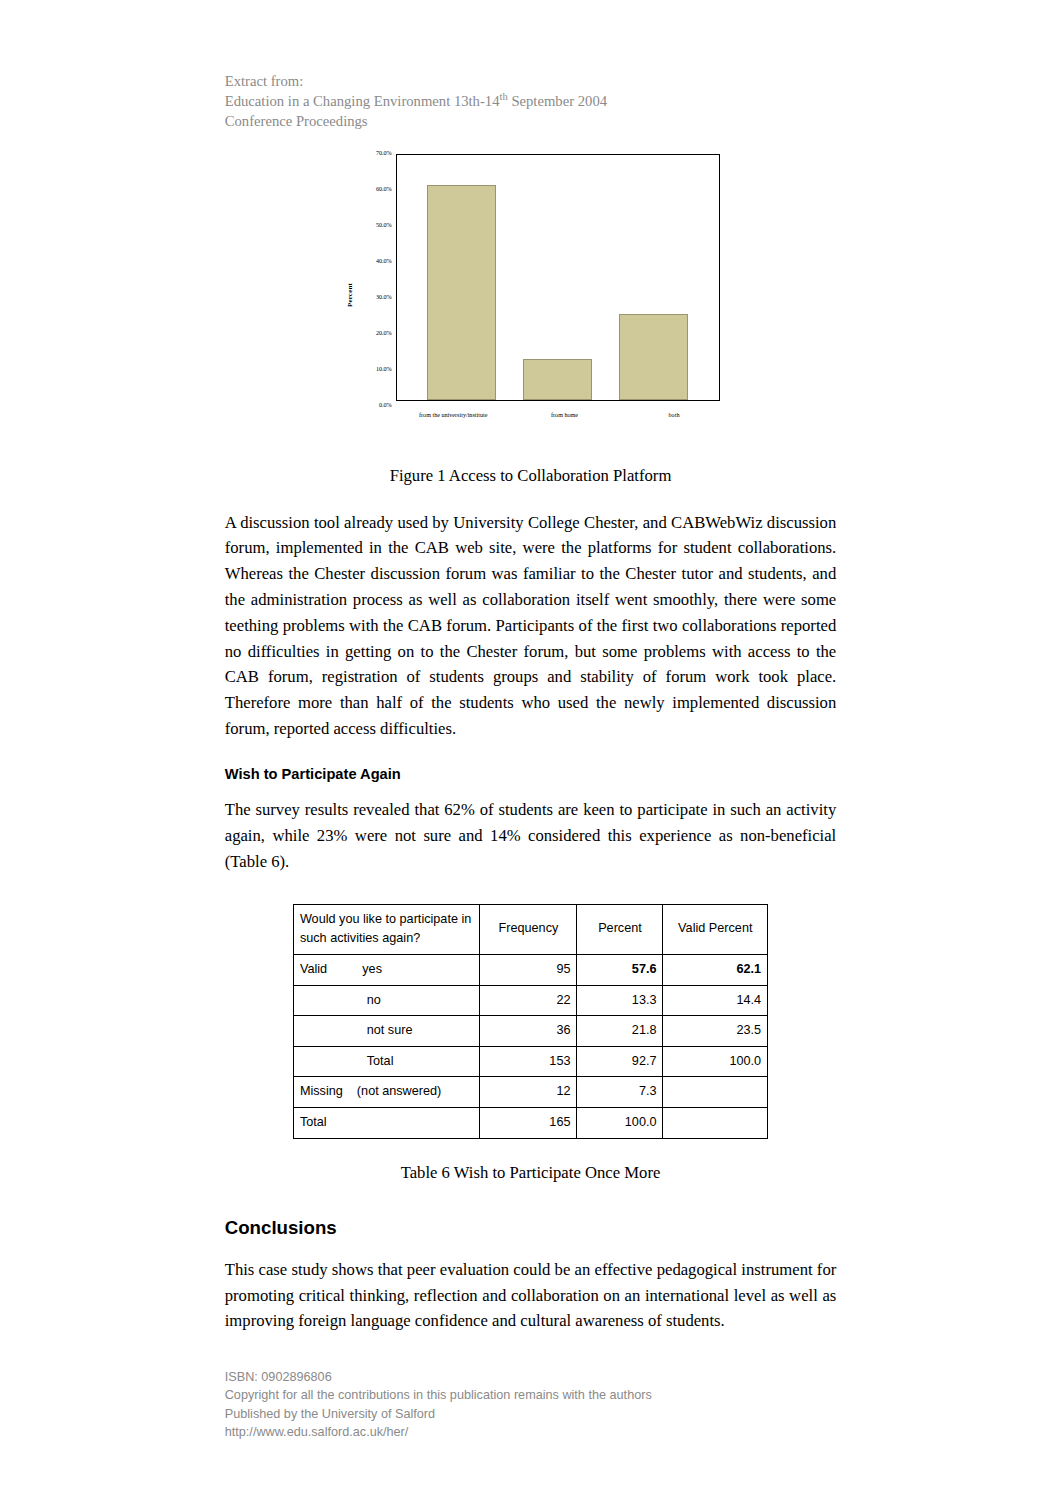Extract from:
Education in a Changing Environment 13th-14th September 2004
Conference Proceedings
Percent
70.0%
60.0%
50.0%
40.0%
30.0%
20.0%
10.0%
0.0%
from the university/institute
from home
both
Figure 1 Access to Collaboration Platform
A discussion tool already used by University College Chester, and CABWebWiz discussion forum, implemented in the CAB web site, were the platforms for student collaborations. Whereas the Chester discussion forum was familiar to the Chester tutor and students, and the administration process as well as collaboration itself went smoothly, there were some teething problems with the CAB forum. Participants of the first two collaborations reported no difficulties in getting on to the Chester forum, but some problems with access to the CAB forum, registration of students groups and stability of forum work took place. Therefore more than half of the students who used the newly implemented discussion forum, reported access difficulties.
Wish to Participate Again
The survey results revealed that 62% of students are keen to participate in such an activity again, while 23% were not sure and 14% considered this experience as non-beneficial (Table 6).
| Would you like to participate in such activities again? | Frequency | Percent | Valid Percent |
| --- | --- | --- | --- |
| Valid yes | 95 | 57.6 | 62.1 |
| no | 22 | 13.3 | 14.4 |
| not sure | 36 | 21.8 | 23.5 |
| Total | 153 | 92.7 | 100.0 |
| Missing (not answered) | 12 | 7.3 | |
| Total | 165 | 100.0 | |
Table 6 Wish to Participate Once More
Conclusions
This case study shows that peer evaluation could be an effective pedagogical instrument for promoting critical thinking, reflection and collaboration on an international level as well as improving foreign language confidence and cultural awareness of students.
ISBN: 0902896806
Copyright for all the contributions in this publication remains with the authors
Published by the University of Salford
http://www.edu.salford.ac.uk/her/